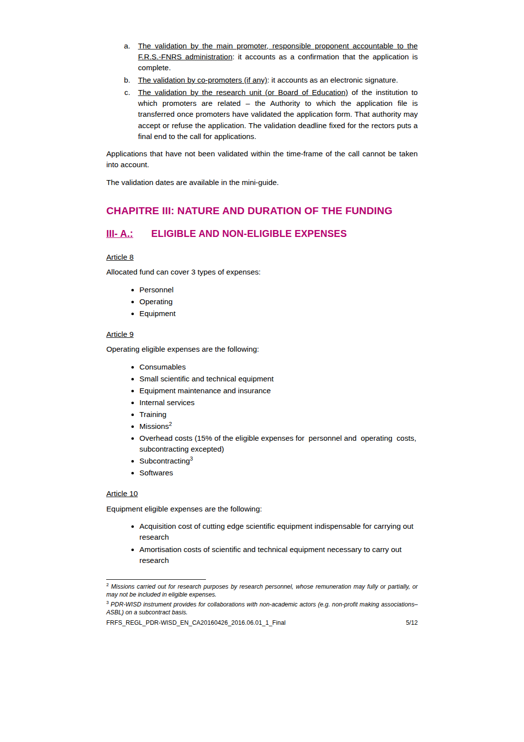The validation by the main promoter, responsible proponent accountable to the F.R.S.-FNRS administration: it accounts as a confirmation that the application is complete.
The validation by co-promoters (if any): it accounts as an electronic signature.
The validation by the research unit (or Board of Education) of the institution to which promoters are related – the Authority to which the application file is transferred once promoters have validated the application form. That authority may accept or refuse the application. The validation deadline fixed for the rectors puts a final end to the call for applications.
Applications that have not been validated within the time-frame of the call cannot be taken into account.
The validation dates are available in the mini-guide.
CHAPITRE III: NATURE AND DURATION OF THE FUNDING
III- A.: ELIGIBLE AND NON-ELIGIBLE EXPENSES
Article 8
Allocated fund can cover 3 types of expenses:
Personnel
Operating
Equipment
Article 9
Operating eligible expenses are the following:
Consumables
Small scientific and technical equipment
Equipment maintenance and insurance
Internal services
Training
Missions2
Overhead costs (15% of the eligible expenses for personnel and operating costs, subcontracting excepted)
Subcontracting3
Softwares
Article 10
Equipment eligible expenses are the following:
Acquisition cost of cutting edge scientific equipment indispensable for carrying out research
Amortisation costs of scientific and technical equipment necessary to carry out research
2 Missions carried out for research purposes by research personnel, whose remuneration may fully or partially, or may not be included in eligible expenses.
3 PDR-WISD instrument provides for collaborations with non-academic actors (e.g. non-profit making associations– ASBL) on a subcontract basis.
FRFS_REGL_PDR-WISD_EN_CA20160426_2016.06.01_1_Final 5/12